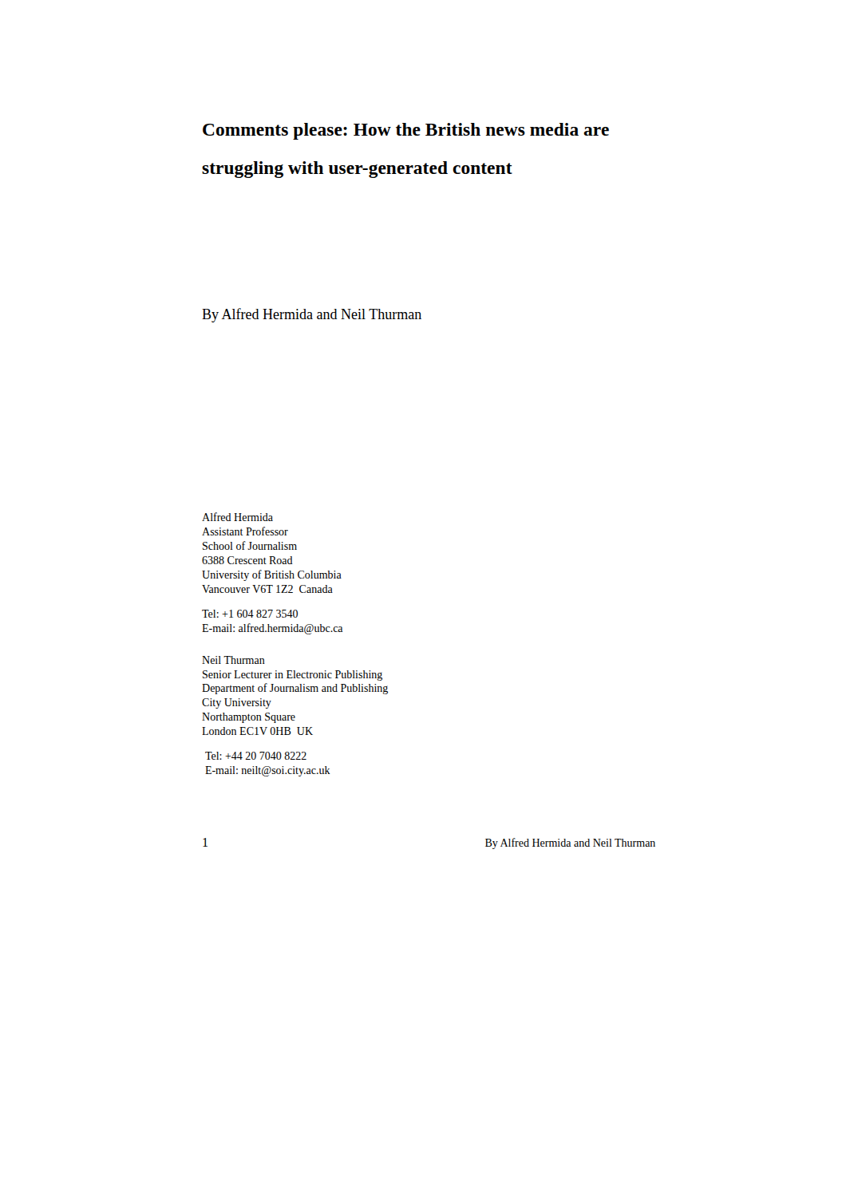Comments please: How the British news media are struggling with user-generated content
By Alfred Hermida and Neil Thurman
Alfred Hermida
Assistant Professor
School of Journalism
6388 Crescent Road
University of British Columbia
Vancouver V6T 1Z2 Canada
Tel: +1 604 827 3540
E-mail: alfred.hermida@ubc.ca
Neil Thurman
Senior Lecturer in Electronic Publishing
Department of Journalism and Publishing
City University
Northampton Square
London EC1V 0HB UK
Tel: +44 20 7040 8222
E-mail: neilt@soi.city.ac.uk
1 By Alfred Hermida and Neil Thurman